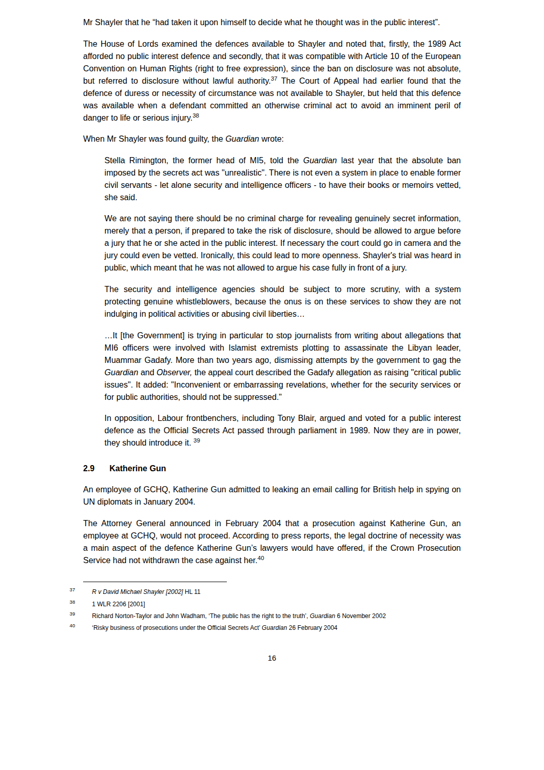Mr Shayler that he “had taken it upon himself to decide what he thought was in the public interest”.
The House of Lords examined the defences available to Shayler and noted that, firstly, the 1989 Act afforded no public interest defence and secondly, that it was compatible with Article 10 of the European Convention on Human Rights (right to free expression), since the ban on disclosure was not absolute, but referred to disclosure without lawful authority.37 The Court of Appeal had earlier found that the defence of duress or necessity of circumstance was not available to Shayler, but held that this defence was available when a defendant committed an otherwise criminal act to avoid an imminent peril of danger to life or serious injury.38
When Mr Shayler was found guilty, the Guardian wrote:
Stella Rimington, the former head of MI5, told the Guardian last year that the absolute ban imposed by the secrets act was "unrealistic". There is not even a system in place to enable former civil servants - let alone security and intelligence officers - to have their books or memoirs vetted, she said.
We are not saying there should be no criminal charge for revealing genuinely secret information, merely that a person, if prepared to take the risk of disclosure, should be allowed to argue before a jury that he or she acted in the public interest. If necessary the court could go in camera and the jury could even be vetted. Ironically, this could lead to more openness. Shayler's trial was heard in public, which meant that he was not allowed to argue his case fully in front of a jury.
The security and intelligence agencies should be subject to more scrutiny, with a system protecting genuine whistleblowers, because the onus is on these services to show they are not indulging in political activities or abusing civil liberties…
…It [the Government] is trying in particular to stop journalists from writing about allegations that MI6 officers were involved with Islamist extremists plotting to assassinate the Libyan leader, Muammar Gadafy. More than two years ago, dismissing attempts by the government to gag the Guardian and Observer, the appeal court described the Gadafy allegation as raising "critical public issues". It added: "Inconvenient or embarrassing revelations, whether for the security services or for public authorities, should not be suppressed."
In opposition, Labour frontbenchers, including Tony Blair, argued and voted for a public interest defence as the Official Secrets Act passed through parliament in 1989. Now they are in power, they should introduce it. 39
2.9 Katherine Gun
An employee of GCHQ, Katherine Gun admitted to leaking an email calling for British help in spying on UN diplomats in January 2004.
The Attorney General announced in February 2004 that a prosecution against Katherine Gun, an employee at GCHQ, would not proceed. According to press reports, the legal doctrine of necessity was a main aspect of the defence Katherine Gun’s lawyers would have offered, if the Crown Prosecution Service had not withdrawn the case against her.40
37 R v David Michael Shayler [2002] HL 11
381 WLR 2206 [2001]
39 Richard Norton-Taylor and John Wadham, ‘The public has the right to the truth’, Guardian 6 November 2002
40‘Risky business of prosecutions under the Official Secrets Act’ Guardian 26 February 2004
16